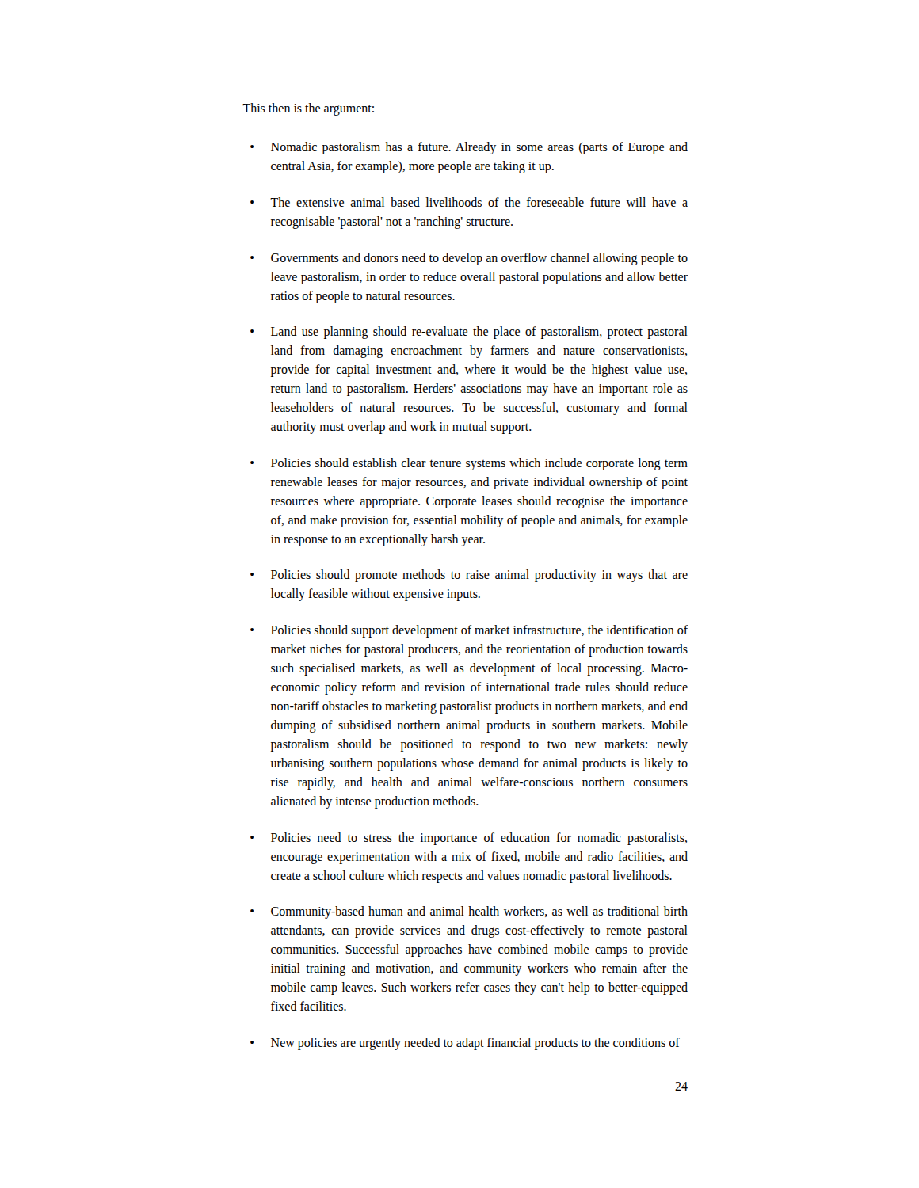This then is the argument:
Nomadic pastoralism has a future. Already in some areas (parts of Europe and central Asia, for example), more people are taking it up.
The extensive animal based livelihoods of the foreseeable future will have a recognisable 'pastoral' not a 'ranching' structure.
Governments and donors need to develop an overflow channel allowing people to leave pastoralism, in order to reduce overall pastoral populations and allow better ratios of people to natural resources.
Land use planning should re-evaluate the place of pastoralism, protect pastoral land from damaging encroachment by farmers and nature conservationists, provide for capital investment and, where it would be the highest value use, return land to pastoralism. Herders' associations may have an important role as leaseholders of natural resources. To be successful, customary and formal authority must overlap and work in mutual support.
Policies should establish clear tenure systems which include corporate long term renewable leases for major resources, and private individual ownership of point resources where appropriate. Corporate leases should recognise the importance of, and make provision for, essential mobility of people and animals, for example in response to an exceptionally harsh year.
Policies should promote methods to raise animal productivity in ways that are locally feasible without expensive inputs.
Policies should support development of market infrastructure, the identification of market niches for pastoral producers, and the reorientation of production towards such specialised markets, as well as development of local processing. Macro-economic policy reform and revision of international trade rules should reduce non-tariff obstacles to marketing pastoralist products in northern markets, and end dumping of subsidised northern animal products in southern markets. Mobile pastoralism should be positioned to respond to two new markets: newly urbanising southern populations whose demand for animal products is likely to rise rapidly, and health and animal welfare-conscious northern consumers alienated by intense production methods.
Policies need to stress the importance of education for nomadic pastoralists, encourage experimentation with a mix of fixed, mobile and radio facilities, and create a school culture which respects and values nomadic pastoral livelihoods.
Community-based human and animal health workers, as well as traditional birth attendants, can provide services and drugs cost-effectively to remote pastoral communities. Successful approaches have combined mobile camps to provide initial training and motivation, and community workers who remain after the mobile camp leaves. Such workers refer cases they can't help to better-equipped fixed facilities.
New policies are urgently needed to adapt financial products to the conditions of
24